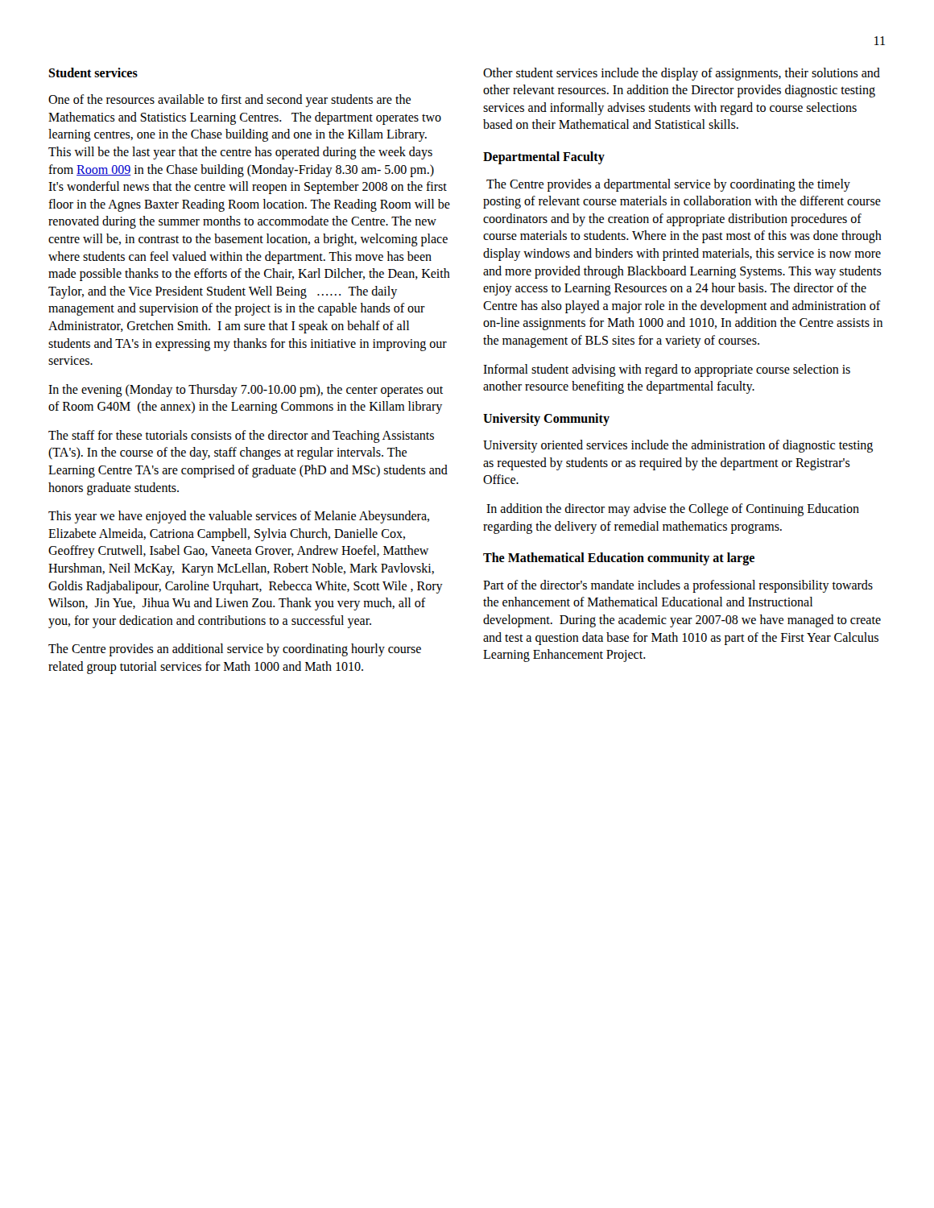11
Student services
One of the resources available to first and second year students are the Mathematics and Statistics Learning Centres. The department operates two learning centres, one in the Chase building and one in the Killam Library. This will be the last year that the centre has operated during the week days from Room 009 in the Chase building (Monday-Friday 8.30 am- 5.00 pm.) It's wonderful news that the centre will reopen in September 2008 on the first floor in the Agnes Baxter Reading Room location. The Reading Room will be renovated during the summer months to accommodate the Centre. The new centre will be, in contrast to the basement location, a bright, welcoming place where students can feel valued within the department. This move has been made possible thanks to the efforts of the Chair, Karl Dilcher, the Dean, Keith Taylor, and the Vice President Student Well Being …… The daily management and supervision of the project is in the capable hands of our Administrator, Gretchen Smith. I am sure that I speak on behalf of all students and TA's in expressing my thanks for this initiative in improving our services.
In the evening (Monday to Thursday 7.00-10.00 pm), the center operates out of Room G40M (the annex) in the Learning Commons in the Killam library
The staff for these tutorials consists of the director and Teaching Assistants (TA's). In the course of the day, staff changes at regular intervals. The Learning Centre TA's are comprised of graduate (PhD and MSc) students and honors graduate students.
This year we have enjoyed the valuable services of Melanie Abeysundera, Elizabete Almeida, Catriona Campbell, Sylvia Church, Danielle Cox, Geoffrey Crutwell, Isabel Gao, Vaneeta Grover, Andrew Hoefel, Matthew Hurshman, Neil McKay, Karyn McLellan, Robert Noble, Mark Pavlovski, Goldis Radjabalipour, Caroline Urquhart, Rebecca White, Scott Wile , Rory Wilson, Jin Yue, Jihua Wu and Liwen Zou. Thank you very much, all of you, for your dedication and contributions to a successful year.
The Centre provides an additional service by coordinating hourly course related group tutorial services for Math 1000 and Math 1010.
Other student services include the display of assignments, their solutions and other relevant resources. In addition the Director provides diagnostic testing services and informally advises students with regard to course selections based on their Mathematical and Statistical skills.
Departmental Faculty
The Centre provides a departmental service by coordinating the timely posting of relevant course materials in collaboration with the different course coordinators and by the creation of appropriate distribution procedures of course materials to students. Where in the past most of this was done through display windows and binders with printed materials, this service is now more and more provided through Blackboard Learning Systems. This way students enjoy access to Learning Resources on a 24 hour basis. The director of the Centre has also played a major role in the development and administration of on-line assignments for Math 1000 and 1010, In addition the Centre assists in the management of BLS sites for a variety of courses.
Informal student advising with regard to appropriate course selection is another resource benefiting the departmental faculty.
University Community
University oriented services include the administration of diagnostic testing as requested by students or as required by the department or Registrar's Office.
In addition the director may advise the College of Continuing Education regarding the delivery of remedial mathematics programs.
The Mathematical Education community at large
Part of the director's mandate includes a professional responsibility towards the enhancement of Mathematical Educational and Instructional development. During the academic year 2007-08 we have managed to create and test a question data base for Math 1010 as part of the First Year Calculus Learning Enhancement Project.